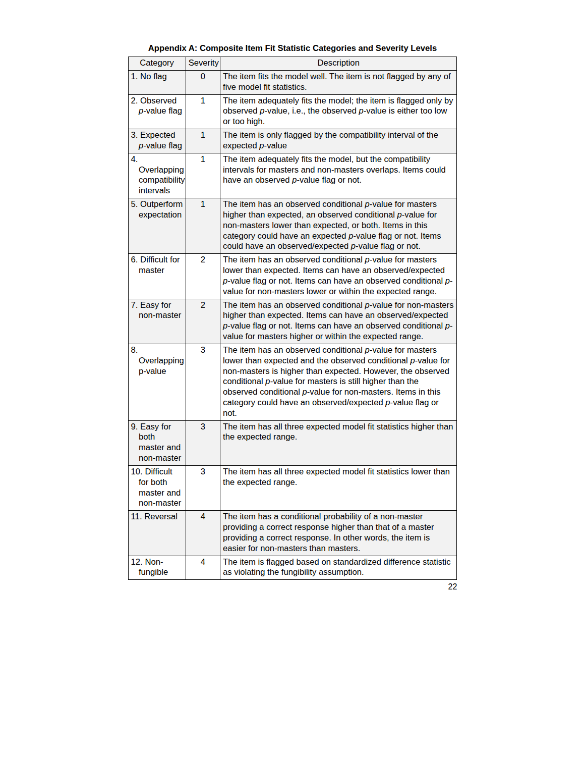Appendix A: Composite Item Fit Statistic Categories and Severity Levels
| Category | Severity | Description |
| --- | --- | --- |
| 1. No flag | 0 | The item fits the model well. The item is not flagged by any of five model fit statistics. |
| 2. Observed p -value flag | 1 | The item adequately fits the model; the item is flagged only by observed p -value, i.e., the observed p -value is either too low or too high. |
| 3. Expected p -value flag | 1 | The item is only flagged by the compatibility interval of the expected p -value |
| 4. Overlapping compatibility intervals | 1 | The item adequately fits the model, but the compatibility intervals for masters and non-masters overlaps. Items could have an observed p -value flag or not. |
| 5. Outperform expectation | 1 | The item has an observed conditional p -value for masters higher than expected, an observed conditional p -value for non-masters lower than expected, or both. Items in this category could have an expected p -value flag or not. Items could have an observed/expected p -value flag or not. |
| 6. Difficult for master | 2 | The item has an observed conditional p -value for masters lower than expected. Items can have an observed/expected p -value flag or not. Items can have an observed conditional p -value for non-masters lower or within the expected range. |
| 7. Easy for non-master | 2 | The item has an observed conditional p -value for non-masters higher than expected. Items can have an observed/expected p -value flag or not. Items can have an observed conditional p -value for masters higher or within the expected range. |
| 8. Overlapping p-value | 3 | The item has an observed conditional p -value for masters lower than expected and the observed conditional p -value for non-masters is higher than expected. However, the observed conditional p -value for masters is still higher than the observed conditional p -value for non-masters. Items in this category could have an observed/expected p -value flag or not. |
| 9. Easy for both master and non-master | 3 | The item has all three expected model fit statistics higher than the expected range. |
| 10. Difficult for both master and non-master | 3 | The item has all three expected model fit statistics lower than the expected range. |
| 11. Reversal | 4 | The item has a conditional probability of a non-master providing a correct response higher than that of a master providing a correct response. In other words, the item is easier for non-masters than masters. |
| 12. Non-fungible | 4 | The item is flagged based on standardized difference statistic as violating the fungibility assumption. |
22